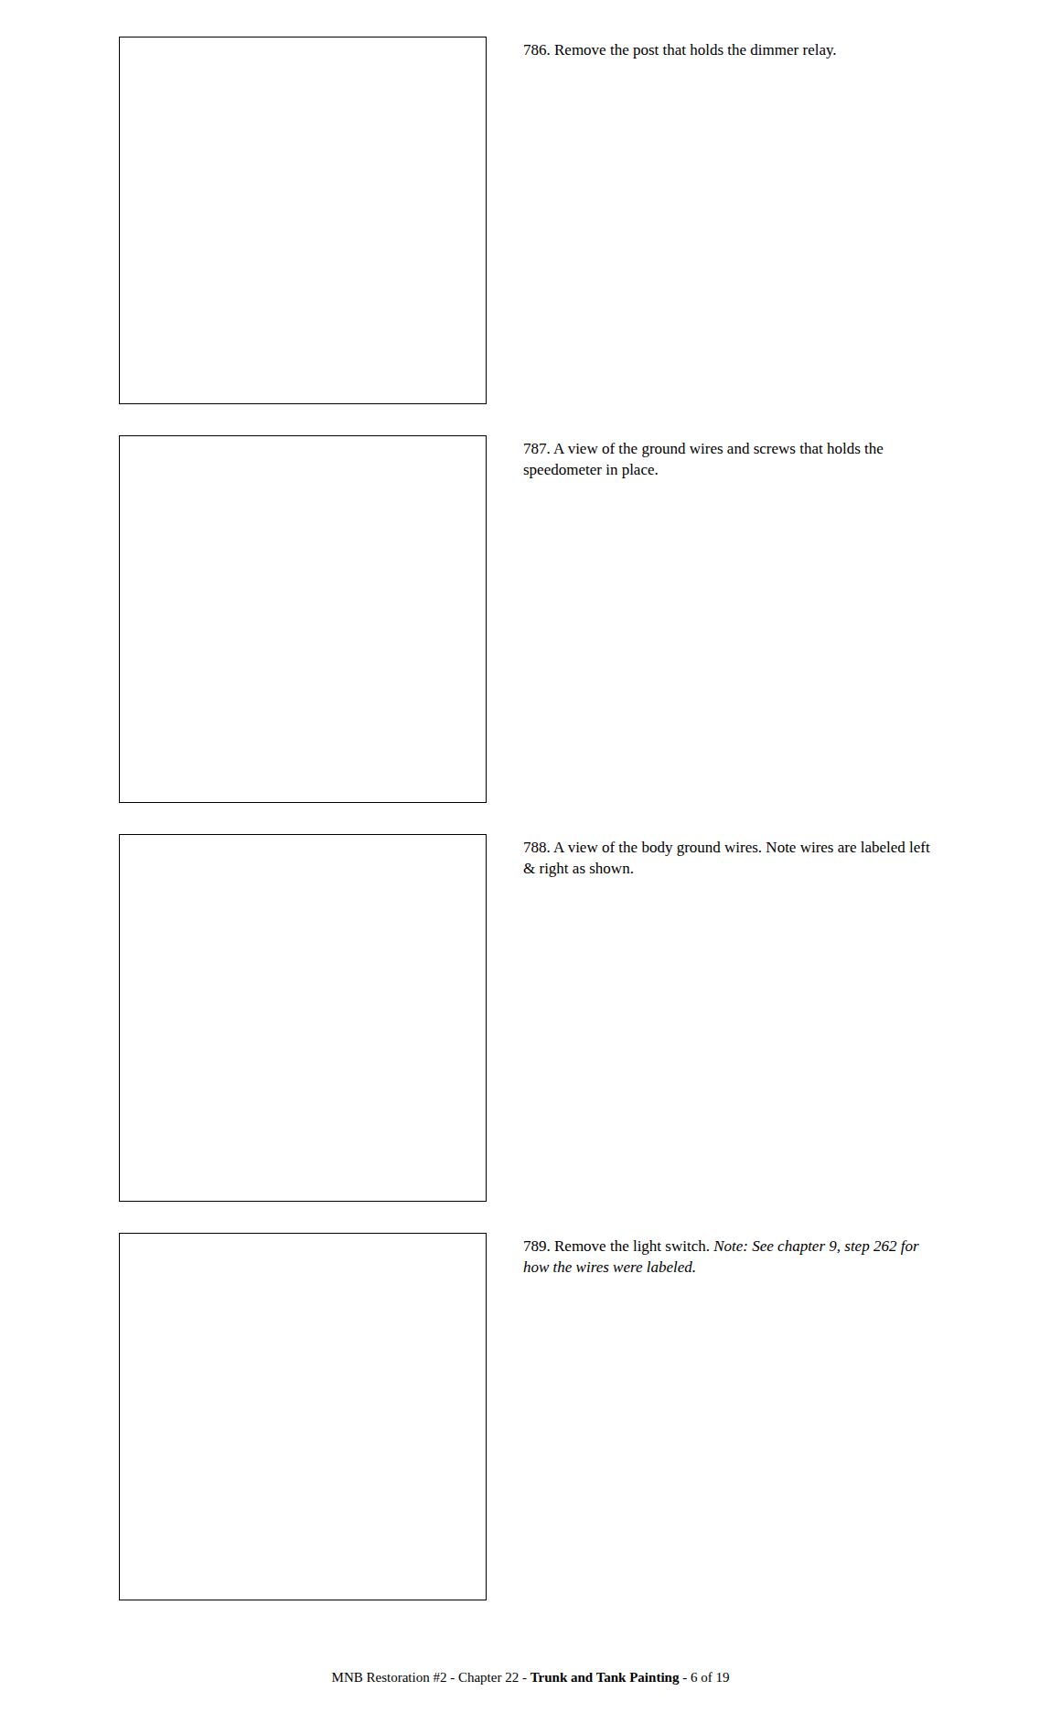786. Remove the post that holds the dimmer relay.
787. A view of the ground wires and screws that holds the speedometer in place.
788. A view of the body ground wires. Note wires are labeled left & right as shown.
789. Remove the light switch. Note: See chapter 9, step 262 for how the wires were labeled.
MNB Restoration #2 - Chapter 22 - Trunk and Tank Painting - 6 of 19